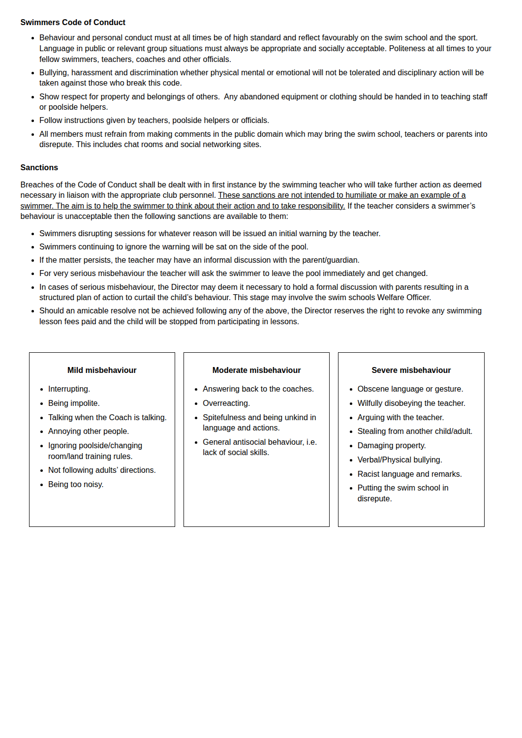Swimmers Code of Conduct
Behaviour and personal conduct must at all times be of high standard and reflect favourably on the swim school and the sport. Language in public or relevant group situations must always be appropriate and socially acceptable. Politeness at all times to your fellow swimmers, teachers, coaches and other officials.
Bullying, harassment and discrimination whether physical mental or emotional will not be tolerated and disciplinary action will be taken against those who break this code.
Show respect for property and belongings of others. Any abandoned equipment or clothing should be handed in to teaching staff or poolside helpers.
Follow instructions given by teachers, poolside helpers or officials.
All members must refrain from making comments in the public domain which may bring the swim school, teachers or parents into disrepute. This includes chat rooms and social networking sites.
Sanctions
Breaches of the Code of Conduct shall be dealt with in first instance by the swimming teacher who will take further action as deemed necessary in liaison with the appropriate club personnel. These sanctions are not intended to humiliate or make an example of a swimmer. The aim is to help the swimmer to think about their action and to take responsibility. If the teacher considers a swimmer’s behaviour is unacceptable then the following sanctions are available to them:
Swimmers disrupting sessions for whatever reason will be issued an initial warning by the teacher.
Swimmers continuing to ignore the warning will be sat on the side of the pool.
If the matter persists, the teacher may have an informal discussion with the parent/guardian.
For very serious misbehaviour the teacher will ask the swimmer to leave the pool immediately and get changed.
In cases of serious misbehaviour, the Director may deem it necessary to hold a formal discussion with parents resulting in a structured plan of action to curtail the child’s behaviour. This stage may involve the swim schools Welfare Officer.
Should an amicable resolve not be achieved following any of the above, the Director reserves the right to revoke any swimming lesson fees paid and the child will be stopped from participating in lessons.
| Mild misbehaviour Interrupting. Being impolite. Talking when the Coach is talking. Annoying other people. Ignoring poolside/changing room/land training rules. Not following adults’ directions. Being too noisy. | Moderate misbehaviour Answering back to the coaches. Overreacting. Spitefulness and being unkind in language and actions. General antisocial behaviour, i.e. lack of social skills. | Severe misbehaviour Obscene language or gesture. Wilfully disobeying the teacher. Arguing with the teacher. Stealing from another child/adult. Damaging property. Verbal/Physical bullying. Racist language and remarks. Putting the swim school in disrepute. |